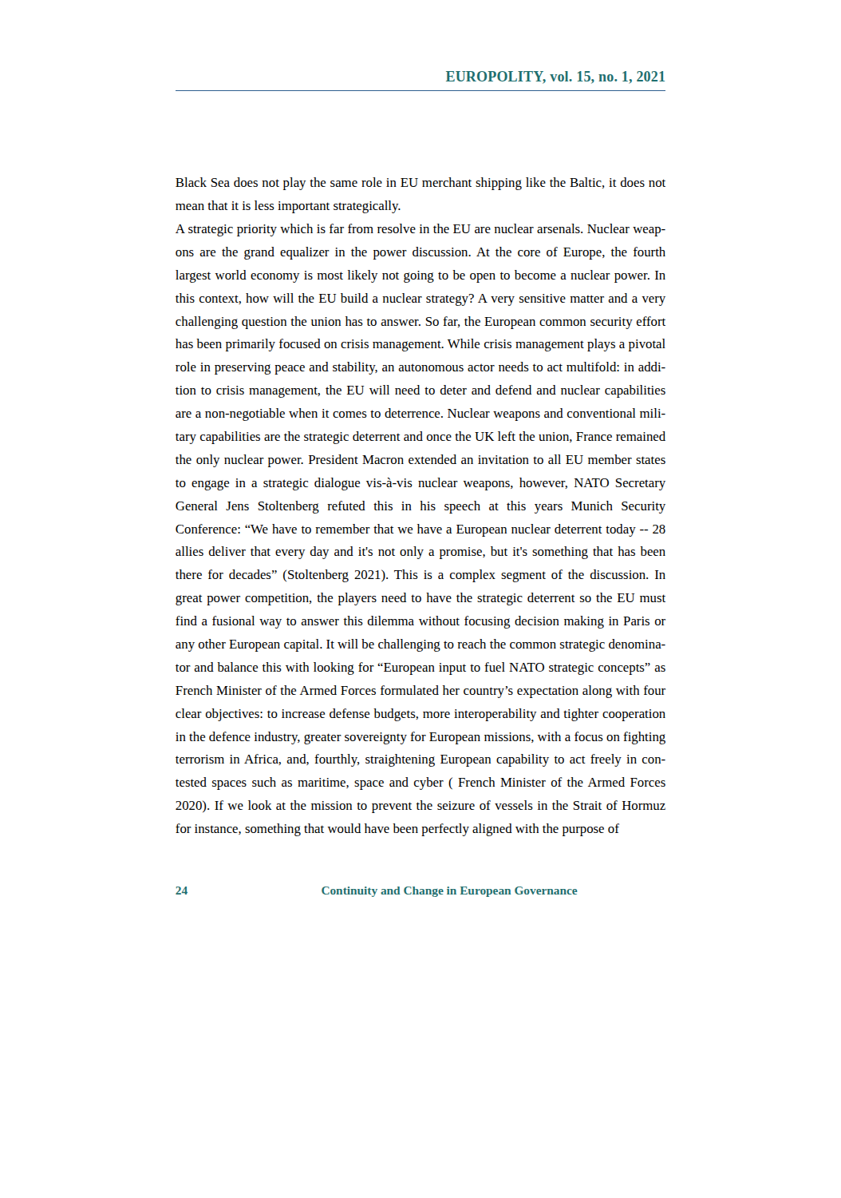EUROPOLITY, vol. 15, no. 1, 2021
Black Sea does not play the same role in EU merchant shipping like the Baltic, it does not mean that it is less important strategically.
A strategic priority which is far from resolve in the EU are nuclear arsenals. Nuclear weapons are the grand equalizer in the power discussion. At the core of Europe, the fourth largest world economy is most likely not going to be open to become a nuclear power. In this context, how will the EU build a nuclear strategy? A very sensitive matter and a very challenging question the union has to answer. So far, the European common security effort has been primarily focused on crisis management. While crisis management plays a pivotal role in preserving peace and stability, an autonomous actor needs to act multifold: in addition to crisis management, the EU will need to deter and defend and nuclear capabilities are a non-negotiable when it comes to deterrence. Nuclear weapons and conventional military capabilities are the strategic deterrent and once the UK left the union, France remained the only nuclear power. President Macron extended an invitation to all EU member states to engage in a strategic dialogue vis-à-vis nuclear weapons, however, NATO Secretary General Jens Stoltenberg refuted this in his speech at this years Munich Security Conference: “We have to remember that we have a European nuclear deterrent today -- 28 allies deliver that every day and it's not only a promise, but it's something that has been there for decades” (Stoltenberg 2021). This is a complex segment of the discussion. In great power competition, the players need to have the strategic deterrent so the EU must find a fusional way to answer this dilemma without focusing decision making in Paris or any other European capital. It will be challenging to reach the common strategic denominator and balance this with looking for “European input to fuel NATO strategic concepts” as French Minister of the Armed Forces formulated her country’s expectation along with four clear objectives: to increase defense budgets, more interoperability and tighter cooperation in the defence industry, greater sovereignty for European missions, with a focus on fighting terrorism in Africa, and, fourthly, straightening European capability to act freely in contested spaces such as maritime, space and cyber ( French Minister of the Armed Forces 2020). If we look at the mission to prevent the seizure of vessels in the Strait of Hormuz for instance, something that would have been perfectly aligned with the purpose of
24
Continuity and Change in European Governance